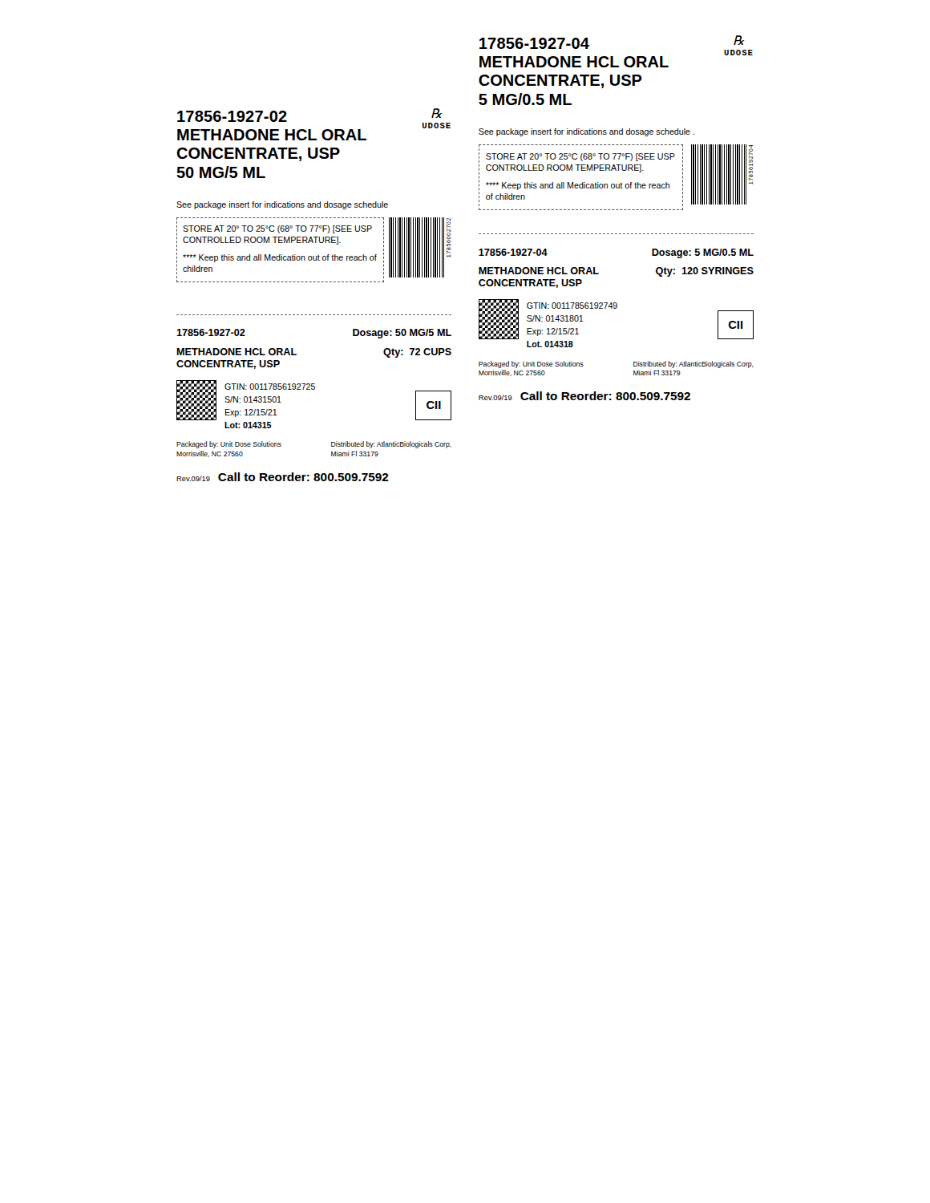17856-1927-02
METHADONE HCL ORAL
CONCENTRATE, USP
50 MG/5 ML
℞ UDOSE
See package insert for indications and dosage schedule
STORE AT 20° TO 25°C (68° TO 77°F) [SEE USP CONTROLLED ROOM TEMPERATURE].
**** Keep this and all Medication out of the reach of children
17856002702
17856-1927-02 Dosage: 50 MG/5 ML
METHADONE HCL ORAL
CONCENTRATE, USP
Qty: 72 CUPS
GTIN: 00117856192725
S/N: 01431501
Exp: 12/15/21
Lot: 014315
CII
Packaged by: Unit Dose Solutions
Morrisville, NC 27560
Distributed by: AtlanticBiologicals Corp,
Miami Fl 33179
Rev.09/19 Call to Reorder: 800.509.7592
17856-1927-04
METHADONE HCL ORAL
CONCENTRATE, USP
5 MG/0.5 ML
℞ UDOSE
See package insert for indications and dosage schedule .
STORE AT 20° TO 25°C (68° TO 77°F) [SEE USP CONTROLLED ROOM TEMPERATURE].
**** Keep this and all Medication out of the reach of children
17856192704
17856-1927-04 Dosage: 5 MG/0.5 ML
METHADONE HCL ORAL
CONCENTRATE, USP
Qty: 120 SYRINGES
GTIN: 00117856192749
S/N: 01431801
Exp: 12/15/21
Lot. 014318
CII
Packaged by: Unit Dose Solutions
Morrisville, NC 27560
Distributed by: AtlanticBiologicals Corp,
Miami Fl 33179
Rev.09/19 Call to Reorder: 800.509.7592